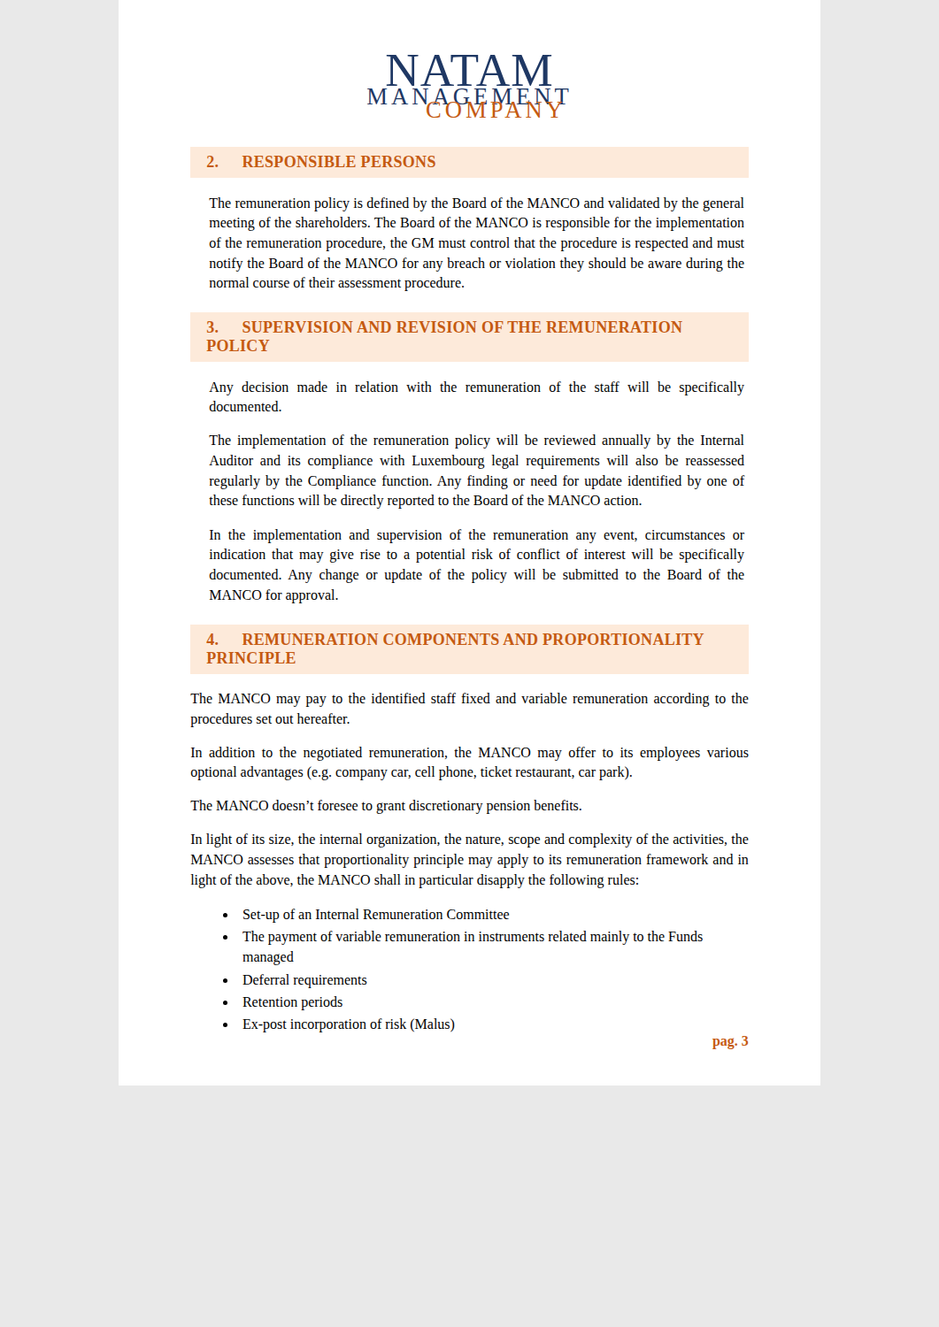NATAM
MANAGEMENT
COMPANY
2. RESPONSIBLE PERSONS
The remuneration policy is defined by the Board of the MANCO and validated by the general meeting of the shareholders. The Board of the MANCO is responsible for the implementation of the remuneration procedure, the GM must control that the procedure is respected and must notify the Board of the MANCO for any breach or violation they should be aware during the normal course of their assessment procedure.
3. SUPERVISION AND REVISION OF THE REMUNERATION POLICY
Any decision made in relation with the remuneration of the staff will be specifically documented.
The implementation of the remuneration policy will be reviewed annually by the Internal Auditor and its compliance with Luxembourg legal requirements will also be reassessed regularly by the Compliance function. Any finding or need for update identified by one of these functions will be directly reported to the Board of the MANCO action.
In the implementation and supervision of the remuneration any event, circumstances or indication that may give rise to a potential risk of conflict of interest will be specifically documented. Any change or update of the policy will be submitted to the Board of the MANCO for approval.
4. REMUNERATION COMPONENTS AND PROPORTIONALITY PRINCIPLE
The MANCO may pay to the identified staff fixed and variable remuneration according to the procedures set out hereafter.
In addition to the negotiated remuneration, the MANCO may offer to its employees various optional advantages (e.g. company car, cell phone, ticket restaurant, car park).
The MANCO doesn’t foresee to grant discretionary pension benefits.
In light of its size, the internal organization, the nature, scope and complexity of the activities, the MANCO assesses that proportionality principle may apply to its remuneration framework and in light of the above, the MANCO shall in particular disapply the following rules:
Set-up of an Internal Remuneration Committee
The payment of variable remuneration in instruments related mainly to the Funds managed
Deferral requirements
Retention periods
Ex-post incorporation of risk (Malus)
pag. 3